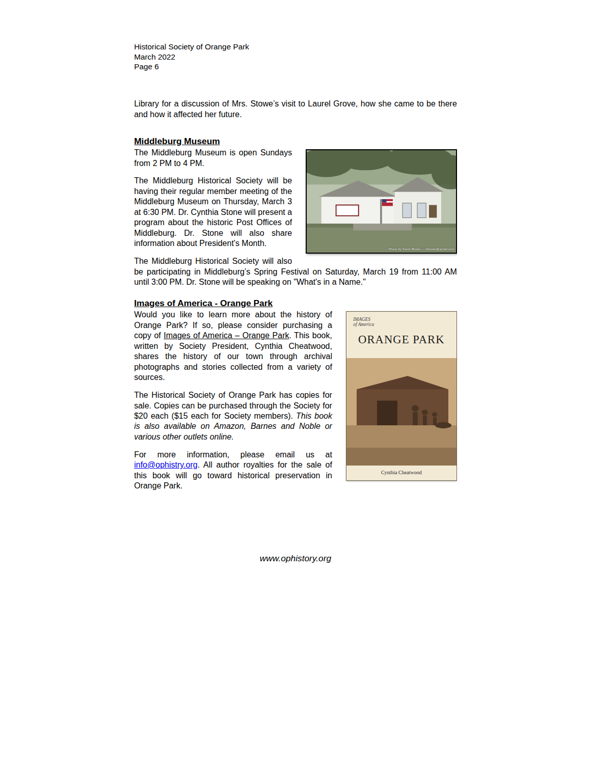Historical Society of Orange Park
March 2022
Page 6
Library for a discussion of Mrs. Stowe’s visit to Laurel Grove, how she came to be there and how it affected her future.
Middleburg Museum
Photo by Kevin Brown — kbrown@gmail.com
The Middleburg Museum is open Sundays from 2 PM to 4 PM.
The Middleburg Historical Society will be having their regular member meeting of the Middleburg Museum on Thursday, March 3 at 6:30 PM. Dr. Cynthia Stone will present a program about the historic Post Offices of Middleburg. Dr. Stone will also share information about President's Month.
The Middleburg Historical Society will also be participating in Middleburg’s Spring Festival on Saturday, March 19 from 11:00 AM until 3:00 PM. Dr. Stone will be speaking on "What's in a Name."
Images of America - Orange Park
IMAGES
of America
ORANGE PARK
Cynthia Cheatwood
Would you like to learn more about the history of Orange Park? If so, please consider purchasing a copy of Images of America – Orange Park. This book, written by Society President, Cynthia Cheatwood, shares the history of our town through archival photographs and stories collected from a variety of sources.
The Historical Society of Orange Park has copies for sale. Copies can be purchased through the Society for $20 each ($15 each for Society members). This book is also available on Amazon, Barnes and Noble or various other outlets online.
For more information, please email us at info@ophistry.org. All author royalties for the sale of this book will go toward historical preservation in Orange Park.
www.ophistory.org